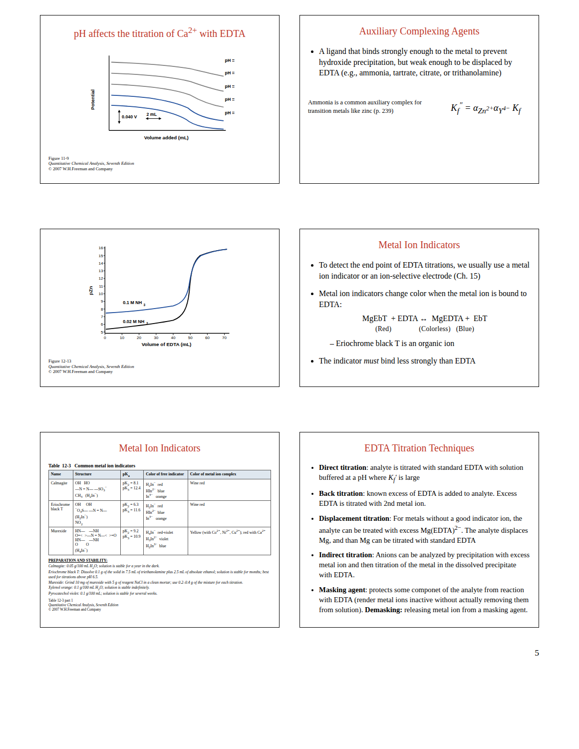pH affects the titration of Ca2+ with EDTA
Potential Volume added (mL) pH = 5 pH = 6 pH = 7 pH = 8 pH = 9 0.040 V 2 mL
Figure 11-9
Quantitative Chemical Analysis, Seventh Edition
© 2007 W.H.Freeman and Company
Auxiliary Complexing Agents
A ligand that binds strongly enough to the metal to prevent hydroxide precipitation, but weak enough to be displaced by EDTA (e.g., ammonia, tartrate, citrate, or trithanolamine)
Ammonia is a common auxiliary complex for transition metals like zinc (p. 239)
Kf″ = αZn2+αY4− Kf
16 15 14 13 12 11 10 9 8 7 6 5 pZn 0 10 20 30 40 50 60 70 Volume of EDTA (mL) 0.02 M NH 3 0.1 M NH 3
Figure 12-13
Quantitative Chemical Analysis, Seventh Edition
© 2007 W.H.Freeman and Company
Metal Ion Indicators
To detect the end point of EDTA titrations, we usually use a metal ion indicator or an ion-selective electrode (Ch. 15)
Metal ion indicators change color when the metal ion is bound to EDTA:
MgEbT + EDTA ↔ MgEDTA + EbT
(Red) (Colorless) (Blue)
Eriochrome black T is an organic ion
The indicator must bind less strongly than EDTA
Metal Ion Indicators
Table 12-3 Common metal ion indicators
| Name | Structure | pK a | Color of free indicator | Color of metal ion complex |
| --- | --- | --- | --- | --- |
| Calmagite | OH HO —N = N— —SO 3 − CH 3 (H 2 In − ) | pK 2 = 8.1 pK 3 = 12.4 | H 2 In − red HIn 2− blue In 3− orange | Wine red |
| Eriochrome black T | OH OH − O 3 S— —N = N— (H 2 In − ) NO 2 | pK 2 = 6.3 pK 3 = 11.6 | H 2 In − red HIn 2− blue In 3− orange | Wine red |
| Murexide | HN— —NH O=< >—N = N—< >=O HN— —NH O O (H 4 In − ) | pK 2 = 9.2 pK 3 = 10.9 | H 4 In − red-violet H 3 In 2− violet H 2 In 3− blue | Yellow (with Co 2+ , Ni 2+ , Cu 2+ ); red with Ca 2+ |
PREPARATION AND STABILITY:
Calmagite: 0.05 g/100 mL H2O; solution is stable for a year in the dark.
Eriochrome black T: Dissolve 0.1 g of the solid in 7.5 mL of triethanolamine plus 2.5 mL of absolute ethanol; solution is stable for months; best used for titrations above pH 6.5.
Murexide: Grind 10 mg of murexide with 5 g of reagent NaCl in a clean mortar; use 0.2–0.4 g of the mixture for each titration.
Xylenol orange: 0.1 g/100 mL H2O; solution is stable indefinitely.
Pyrocatechol violet: 0.1 g/100 mL; solution is stable for several weeks.
Table 12-3 part 1
Quantitative Chemical Analysis, Seventh Edition
© 2007 W.H.Freeman and Company
EDTA Titration Techniques
Direct titration: analyte is titrated with standard EDTA with solution buffered at a pH where Kf′ is large
Back titration: known excess of EDTA is added to analyte. Excess EDTA is titrated with 2nd metal ion.
Displacement titration: For metals without a good indicator ion, the analyte can be treated with excess Mg(EDTA)2−. The analyte displaces Mg, and than Mg can be titrated with standard EDTA
Indirect titration: Anions can be analyzed by precipitation with excess metal ion and then titration of the metal in the dissolved precipitate with EDTA.
Masking agent: protects some componet of the analyte from reaction with EDTA (render metal ions inactive without actually removing them from solution). Demasking: releasing metal ion from a masking agent.
5